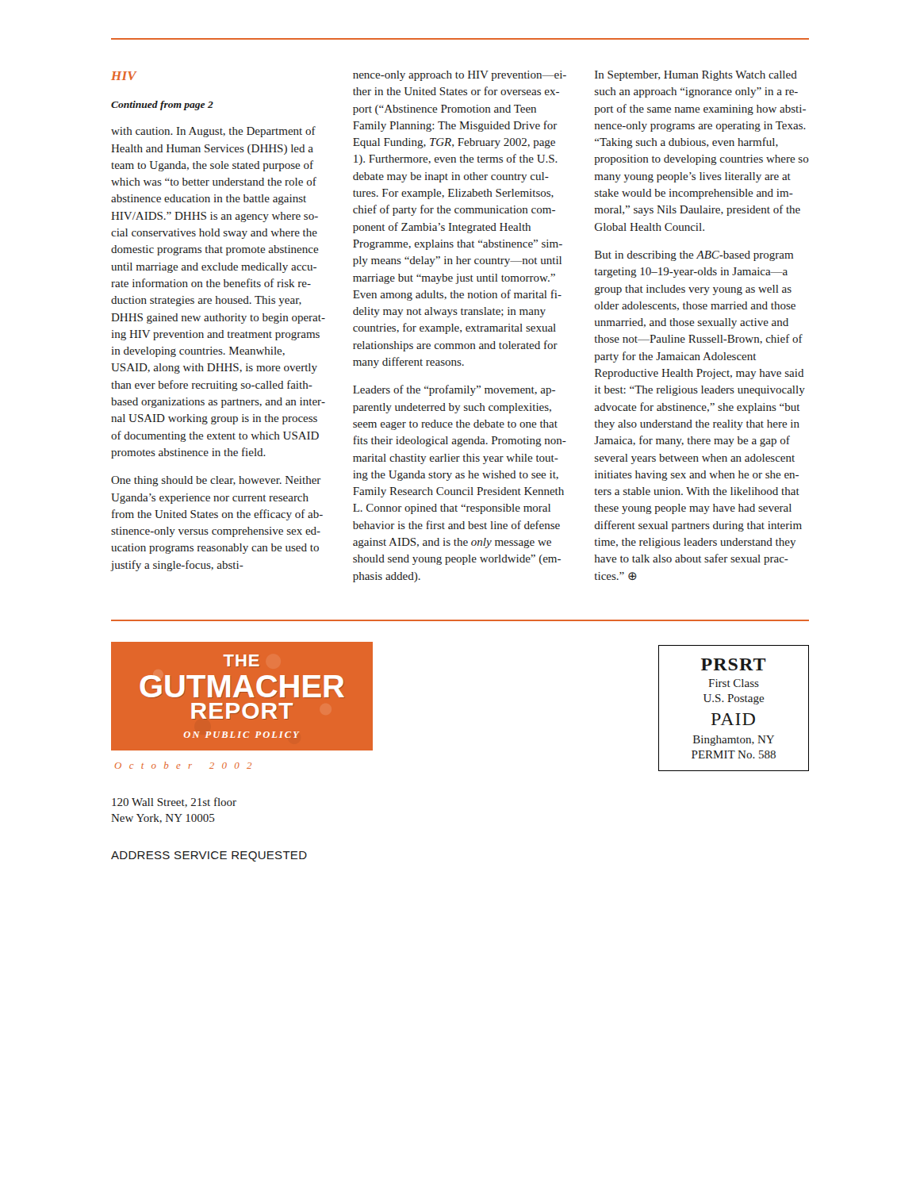HIV
Continued from page 2
with caution. In August, the Department of Health and Human Services (DHHS) led a team to Uganda, the sole stated purpose of which was “to better understand the role of abstinence education in the battle against HIV/AIDS.” DHHS is an agency where social conservatives hold sway and where the domestic programs that promote abstinence until marriage and exclude medically accurate information on the benefits of risk reduction strategies are housed. This year, DHHS gained new authority to begin operating HIV prevention and treatment programs in developing countries. Meanwhile, USAID, along with DHHS, is more overtly than ever before recruiting so-called faith-based organizations as partners, and an internal USAID working group is in the process of documenting the extent to which USAID promotes abstinence in the field.
One thing should be clear, however. Neither Uganda’s experience nor current research from the United States on the efficacy of abstinence-only versus comprehensive sex education programs reasonably can be used to justify a single-focus, absti-
nence-only approach to HIV prevention—either in the United States or for overseas export (“Abstinence Promotion and Teen Family Planning: The Misguided Drive for Equal Funding, TGR, February 2002, page 1). Furthermore, even the terms of the U.S. debate may be inapt in other country cultures. For example, Elizabeth Serlemitsos, chief of party for the communication component of Zambia’s Integrated Health Programme, explains that “abstinence” simply means “delay” in her country—not until marriage but “maybe just until tomorrow.” Even among adults, the notion of marital fidelity may not always translate; in many countries, for example, extramarital sexual relationships are common and tolerated for many different reasons.
Leaders of the “profamily” movement, apparently undeterred by such complexities, seem eager to reduce the debate to one that fits their ideological agenda. Promoting nonmarital chastity earlier this year while touting the Uganda story as he wished to see it, Family Research Council President Kenneth L. Connor opined that “responsible moral behavior is the first and best line of defense against AIDS, and is the only message we should send young people worldwide” (emphasis added).
In September, Human Rights Watch called such an approach “ignorance only” in a report of the same name examining how abstinence-only programs are operating in Texas. “Taking such a dubious, even harmful, proposition to developing countries where so many young people’s lives literally are at stake would be incomprehensible and immoral,” says Nils Daulaire, president of the Global Health Council.
But in describing the ABC-based program targeting 10–19-year-olds in Jamaica—a group that includes very young as well as older adolescents, those married and those unmarried, and those sexually active and those not—Pauline Russell-Brown, chief of party for the Jamaican Adolescent Reproductive Health Project, may have said it best: “The religious leaders unequivocally advocate for abstinence,” she explains “but they also understand the reality that here in Jamaica, for many, there may be a gap of several years between when an adolescent initiates having sex and when he or she enters a stable union. With the likelihood that these young people may have had several different sexual partners during that interim time, the religious leaders understand they have to talk also about safer sexual practices.” ⊕
THE
GUTMACHER
REPORT
ON PUBLIC POLICY
O c t o b e r 2 0 0 2
120 Wall Street, 21st floor
New York, NY 10005
ADDRESS SERVICE REQUESTED
PRSRT
First Class
U.S. Postage
PAID
Binghamton, NY
PERMIT No. 588